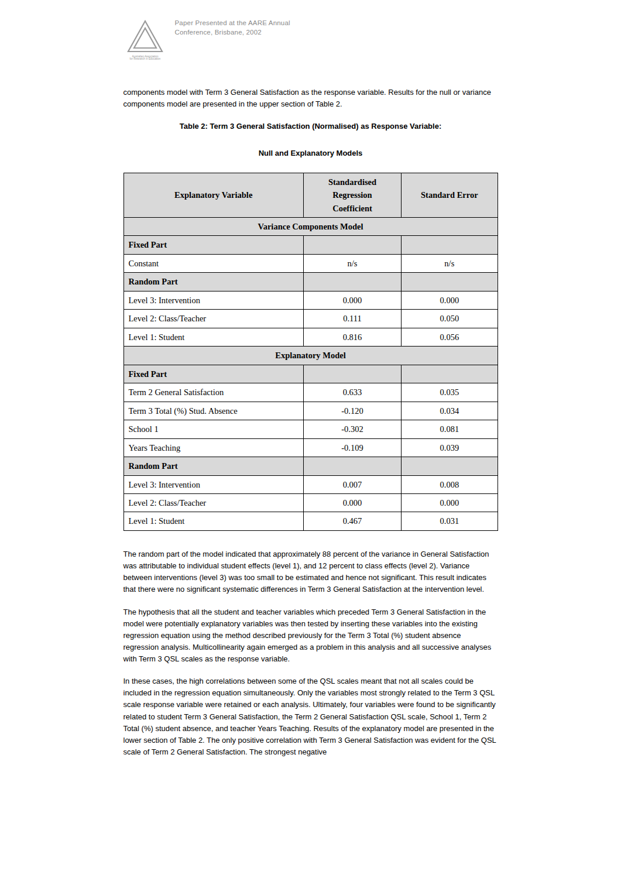Australian Association for Research in Education
Paper Presented at the AARE Annual
Conference, Brisbane, 2002
components model with Term 3 General Satisfaction as the response variable. Results for the null or variance components model are presented in the upper section of Table 2.
Table 2: Term 3 General Satisfaction (Normalised) as Response Variable:
Null and Explanatory Models
| Explanatory Variable | Standardised Regression Coefficient | Standard Error |
| Variance Components Model |
| Fixed Part | | |
| Constant | n/s | n/s |
| Random Part | | |
| Level 3: Intervention | 0.000 | 0.000 |
| Level 2: Class/Teacher | 0.111 | 0.050 |
| Level 1: Student | 0.816 | 0.056 |
| Explanatory Model |
| Fixed Part | | |
| Term 2 General Satisfaction | 0.633 | 0.035 |
| Term 3 Total (%) Stud. Absence | -0.120 | 0.034 |
| School 1 | -0.302 | 0.081 |
| Years Teaching | -0.109 | 0.039 |
| Random Part | | |
| Level 3: Intervention | 0.007 | 0.008 |
| Level 2: Class/Teacher | 0.000 | 0.000 |
| Level 1: Student | 0.467 | 0.031 |
The random part of the model indicated that approximately 88 percent of the variance in General Satisfaction was attributable to individual student effects (level 1), and 12 percent to class effects (level 2). Variance between interventions (level 3) was too small to be estimated and hence not significant. This result indicates that there were no significant systematic differences in Term 3 General Satisfaction at the intervention level.
The hypothesis that all the student and teacher variables which preceded Term 3 General Satisfaction in the model were potentially explanatory variables was then tested by inserting these variables into the existing regression equation using the method described previously for the Term 3 Total (%) student absence regression analysis. Multicollinearity again emerged as a problem in this analysis and all successive analyses with Term 3 QSL scales as the response variable.
In these cases, the high correlations between some of the QSL scales meant that not all scales could be included in the regression equation simultaneously. Only the variables most strongly related to the Term 3 QSL scale response variable were retained or each analysis. Ultimately, four variables were found to be significantly related to student Term 3 General Satisfaction, the Term 2 General Satisfaction QSL scale, School 1, Term 2 Total (%) student absence, and teacher Years Teaching. Results of the explanatory model are presented in the lower section of Table 2. The only positive correlation with Term 3 General Satisfaction was evident for the QSL scale of Term 2 General Satisfaction. The strongest negative